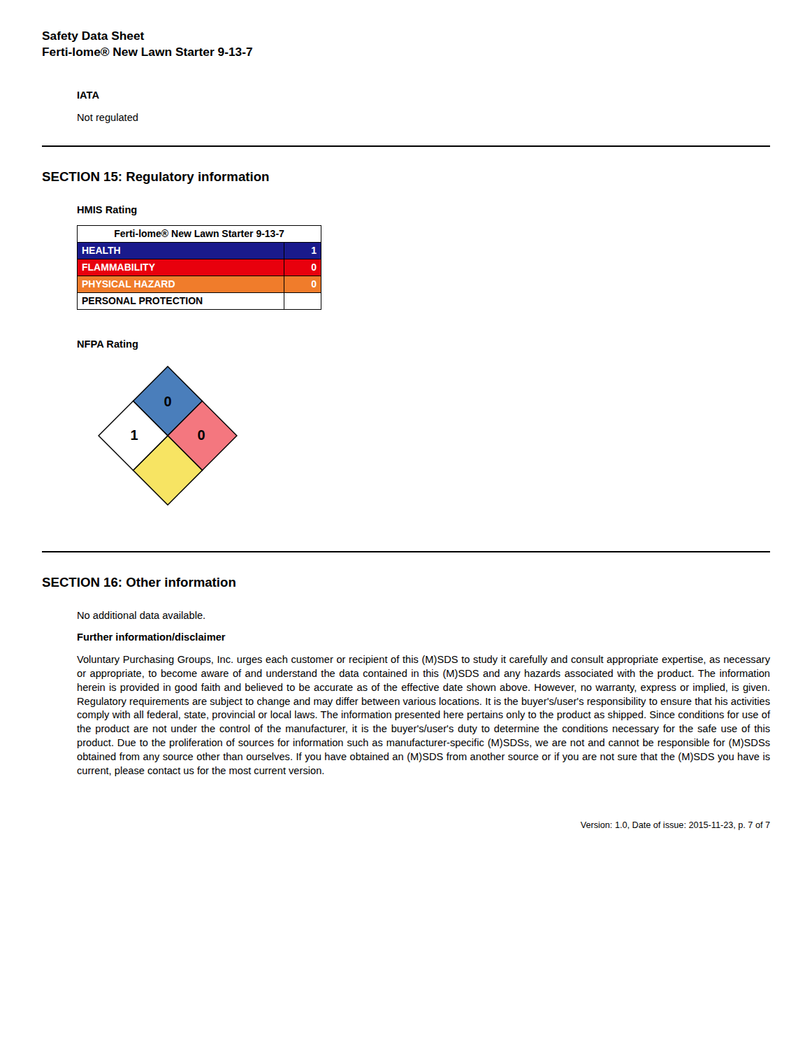Safety Data Sheet
Ferti-lome® New Lawn Starter 9-13-7
IATA
Not regulated
SECTION 15: Regulatory information
HMIS Rating
| Ferti-lome® New Lawn Starter 9-13-7 |
| --- |
| HEALTH | 1 |
| FLAMMABILITY | 0 |
| PHYSICAL HAZARD | 0 |
| PERSONAL PROTECTION | |
NFPA Rating
0 1 0
SECTION 16: Other information
No additional data available.
Further information/disclaimer
Voluntary Purchasing Groups, Inc. urges each customer or recipient of this (M)SDS to study it carefully and consult appropriate expertise, as necessary or appropriate, to become aware of and understand the data contained in this (M)SDS and any hazards associated with the product. The information herein is provided in good faith and believed to be accurate as of the effective date shown above. However, no warranty, express or implied, is given. Regulatory requirements are subject to change and may differ between various locations. It is the buyer's/user's responsibility to ensure that his activities comply with all federal, state, provincial or local laws. The information presented here pertains only to the product as shipped. Since conditions for use of the product are not under the control of the manufacturer, it is the buyer's/user's duty to determine the conditions necessary for the safe use of this product. Due to the proliferation of sources for information such as manufacturer-specific (M)SDSs, we are not and cannot be responsible for (M)SDSs obtained from any source other than ourselves. If you have obtained an (M)SDS from another source or if you are not sure that the (M)SDS you have is current, please contact us for the most current version.
Version: 1.0, Date of issue: 2015-11-23, p. 7 of 7